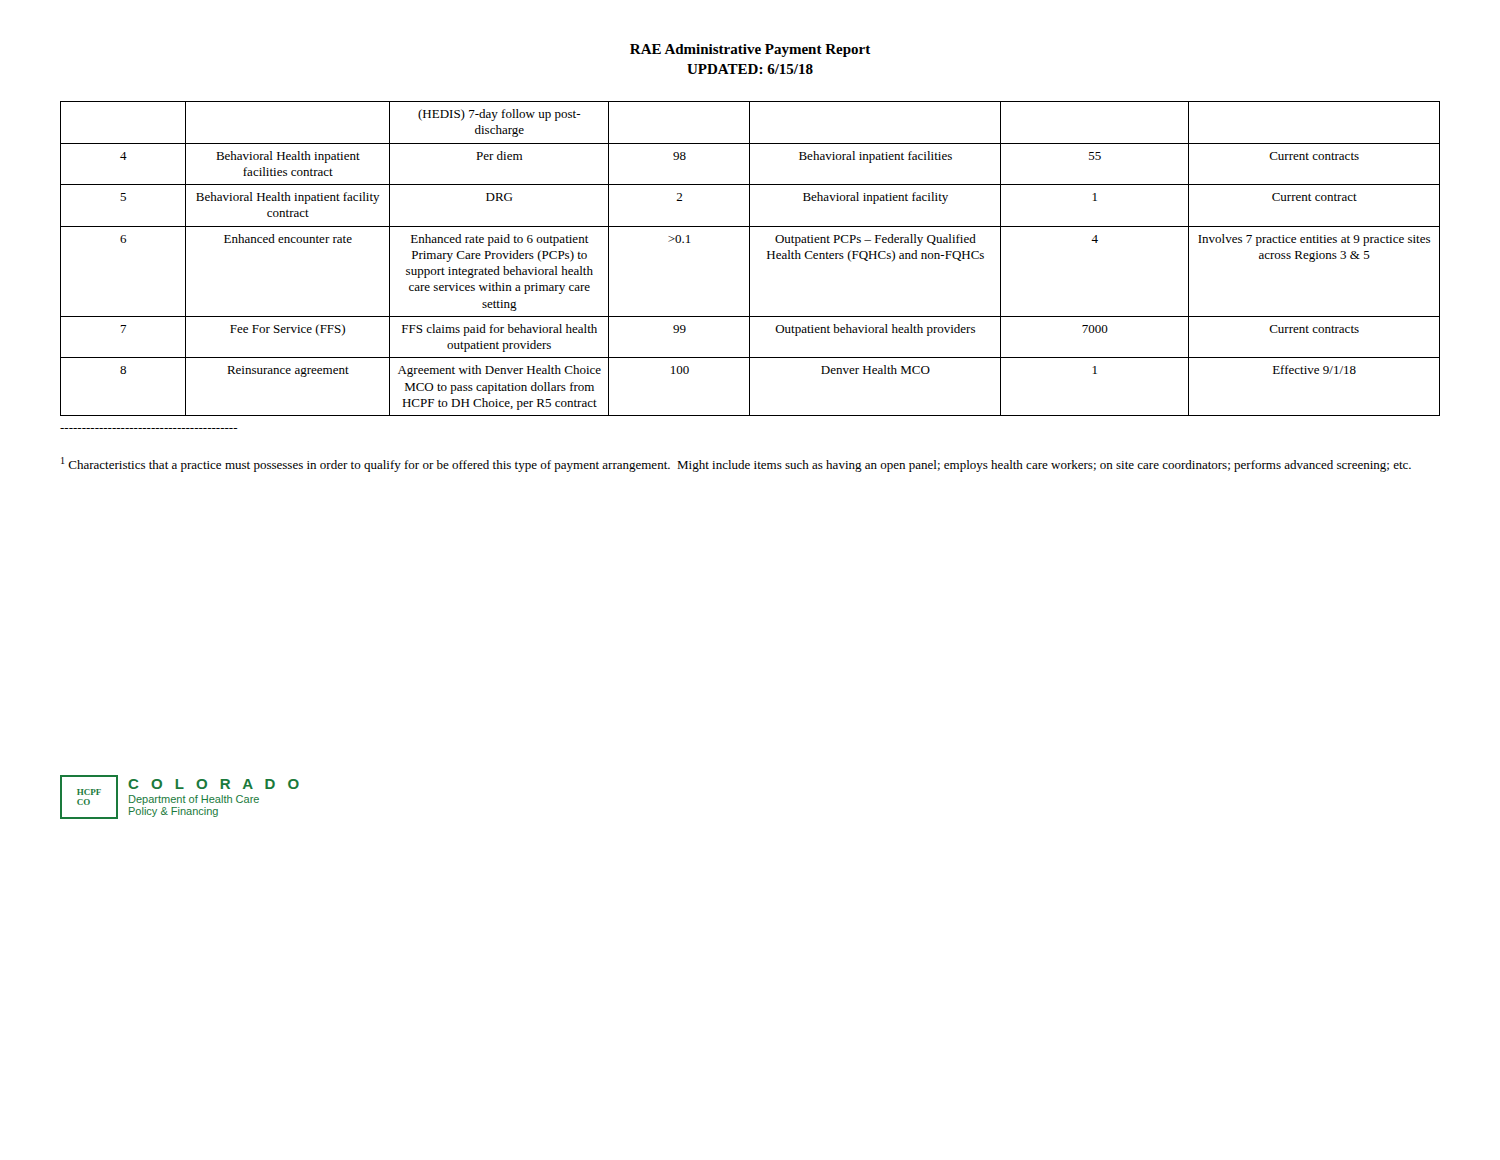RAE Administrative Payment Report UPDATED: 6/15/18
| | | (HEDIS) 7-day follow up post-discharge | | | | |
| 4 | Behavioral Health inpatient facilities contract | Per diem | 98 | Behavioral inpatient facilities | 55 | Current contracts |
| 5 | Behavioral Health inpatient facility contract | DRG | 2 | Behavioral inpatient facility | 1 | Current contract |
| 6 | Enhanced encounter rate | Enhanced rate paid to 6 outpatient Primary Care Providers (PCPs) to support integrated behavioral health care services within a primary care setting | >0.1 | Outpatient PCPs – Federally Qualified Health Centers (FQHCs) and non-FQHCs | 4 | Involves 7 practice entities at 9 practice sites across Regions 3 & 5 |
| 7 | Fee For Service (FFS) | FFS claims paid for behavioral health outpatient providers | 99 | Outpatient behavioral health providers | 7000 | Current contracts |
| 8 | Reinsurance agreement | Agreement with Denver Health Choice MCO to pass capitation dollars from HCPF to DH Choice, per R5 contract | 100 | Denver Health MCO | 1 | Effective 9/1/18 |
-----------------------------------------
1 Characteristics that a practice must possesses in order to qualify for or be offered this type of payment arrangement. Might include items such as having an open panel; employs health care workers; on site care coordinators; performs advanced screening; etc.
HCPF
CO
C O L O R A D O
Department of Health Care
Policy & Financing